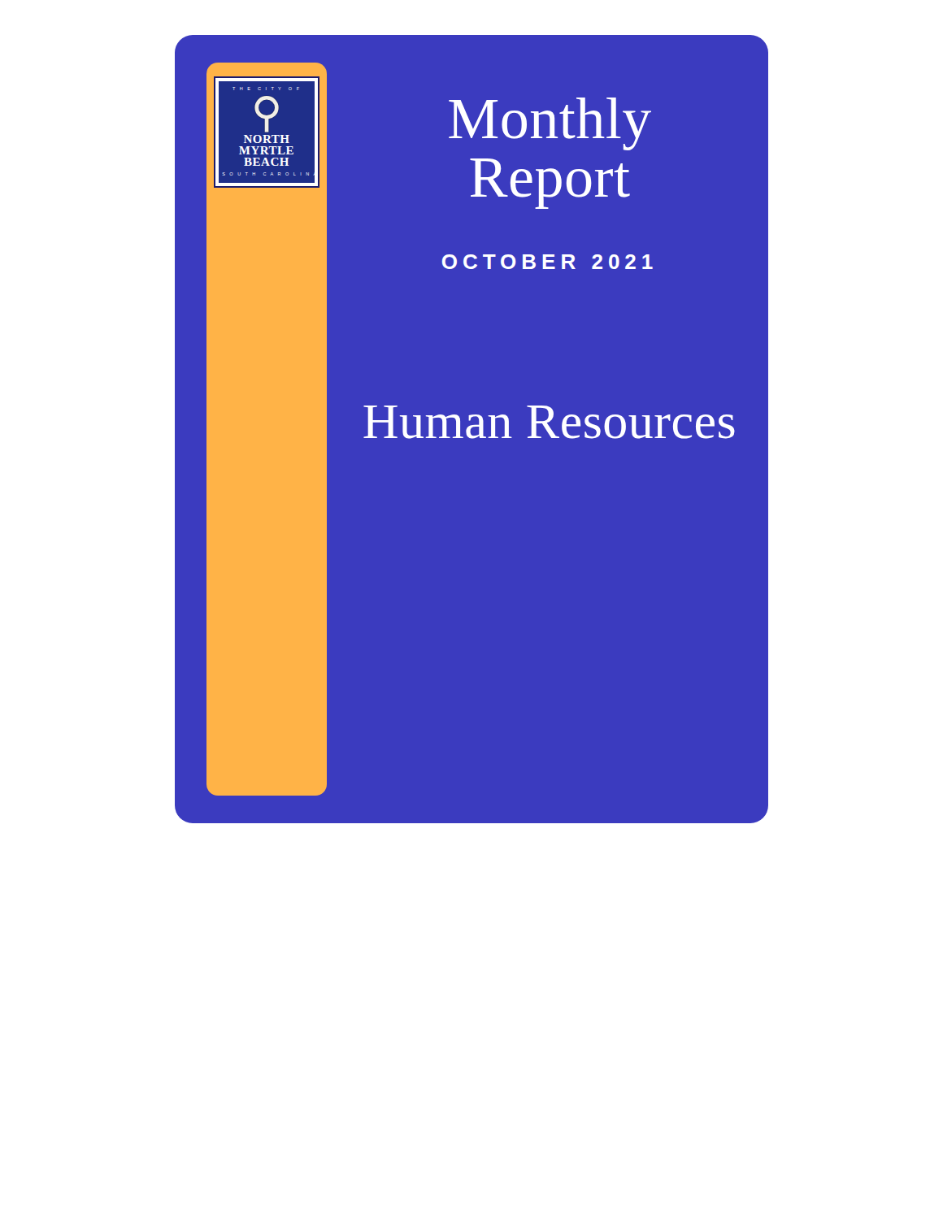T H E C I T Y O F
⚲
NORTH
MYRTLE
BEACH
S O U T H C A R O L I N A
Monthly Report
OCTOBER 2021
Human Resources